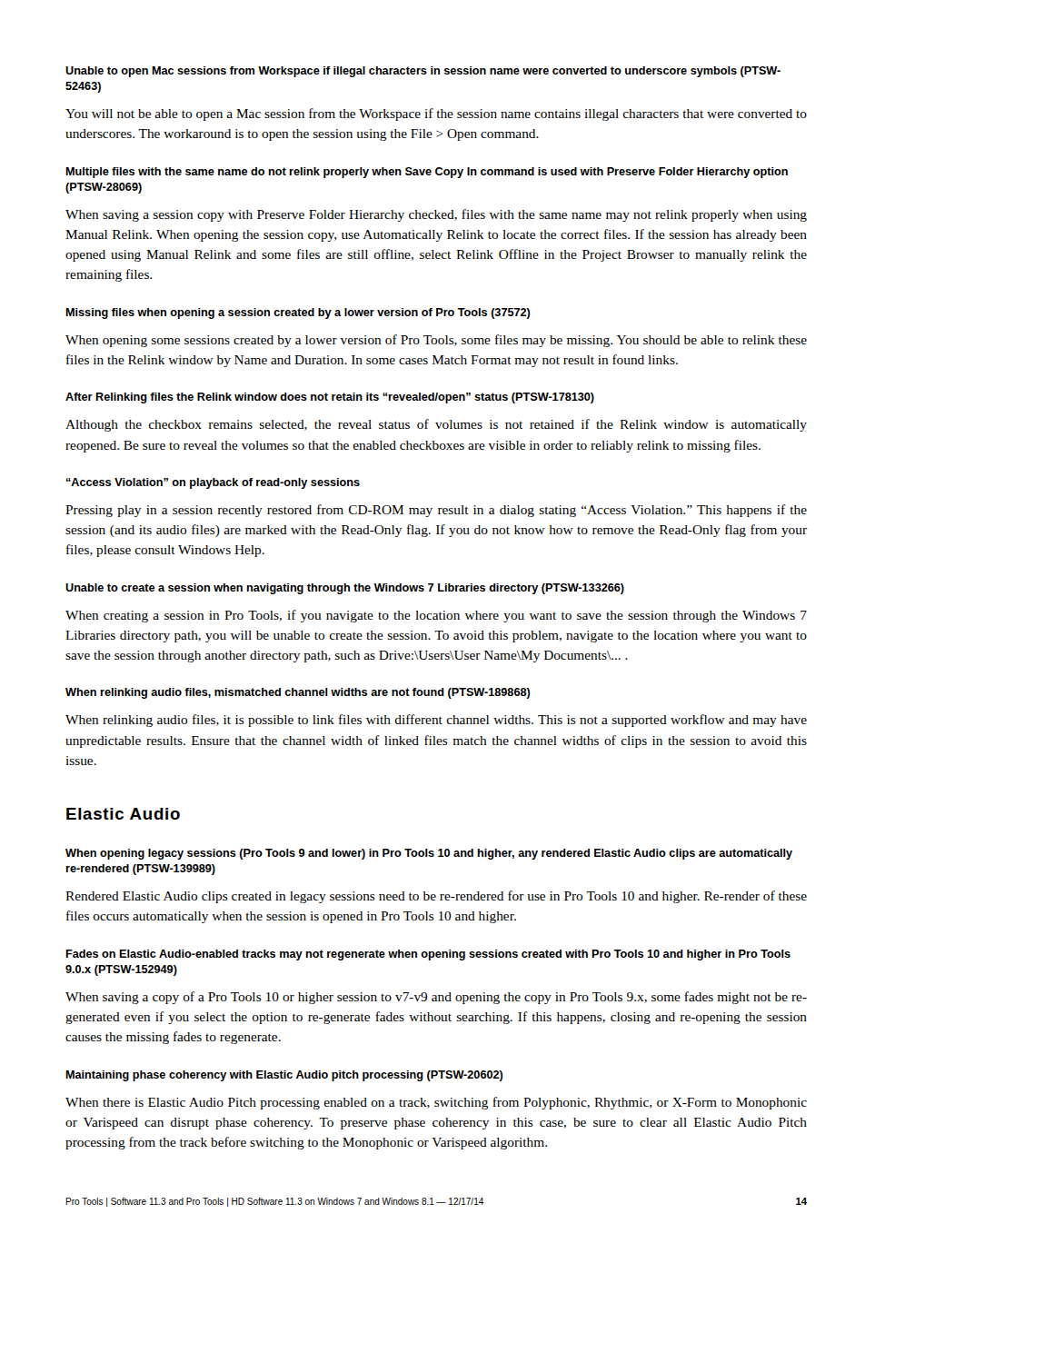Unable to open Mac sessions from Workspace if illegal characters in session name were converted to underscore symbols (PTSW-52463)
You will not be able to open a Mac session from the Workspace if the session name contains illegal characters that were converted to underscores. The workaround is to open the session using the File > Open command.
Multiple files with the same name do not relink properly when Save Copy In command is used with Preserve Folder Hierarchy option (PTSW-28069)
When saving a session copy with Preserve Folder Hierarchy checked, files with the same name may not relink properly when using Manual Relink. When opening the session copy, use Automatically Relink to locate the correct files. If the session has already been opened using Manual Relink and some files are still offline, select Relink Offline in the Project Browser to manually relink the remaining files.
Missing files when opening a session created by a lower version of Pro Tools (37572)
When opening some sessions created by a lower version of Pro Tools, some files may be missing. You should be able to relink these files in the Relink window by Name and Duration. In some cases Match Format may not result in found links.
After Relinking files the Relink window does not retain its “revealed/open” status (PTSW-178130)
Although the checkbox remains selected, the reveal status of volumes is not retained if the Relink window is automatically reopened. Be sure to reveal the volumes so that the enabled checkboxes are visible in order to reliably relink to missing files.
“Access Violation” on playback of read-only sessions
Pressing play in a session recently restored from CD-ROM may result in a dialog stating “Access Violation.” This happens if the session (and its audio files) are marked with the Read-Only flag. If you do not know how to remove the Read-Only flag from your files, please consult Windows Help.
Unable to create a session when navigating through the Windows 7 Libraries directory (PTSW-133266)
When creating a session in Pro Tools, if you navigate to the location where you want to save the session through the Windows 7 Libraries directory path, you will be unable to create the session. To avoid this problem, navigate to the location where you want to save the session through another directory path, such as Drive:\Users\User Name\My Documents\... .
When relinking audio files, mismatched channel widths are not found (PTSW-189868)
When relinking audio files, it is possible to link files with different channel widths. This is not a supported workflow and may have unpredictable results. Ensure that the channel width of linked files match the channel widths of clips in the session to avoid this issue.
Elastic Audio
When opening legacy sessions (Pro Tools 9 and lower) in Pro Tools 10 and higher, any rendered Elastic Audio clips are automatically re-rendered (PTSW-139989)
Rendered Elastic Audio clips created in legacy sessions need to be re-rendered for use in Pro Tools 10 and higher. Re-render of these files occurs automatically when the session is opened in Pro Tools 10 and higher.
Fades on Elastic Audio-enabled tracks may not regenerate when opening sessions created with Pro Tools 10 and higher in Pro Tools 9.0.x (PTSW-152949)
When saving a copy of a Pro Tools 10 or higher session to v7-v9 and opening the copy in Pro Tools 9.x, some fades might not be re-generated even if you select the option to re-generate fades without searching. If this happens, closing and re-opening the session causes the missing fades to regenerate.
Maintaining phase coherency with Elastic Audio pitch processing (PTSW-20602)
When there is Elastic Audio Pitch processing enabled on a track, switching from Polyphonic, Rhythmic, or X-Form to Monophonic or Varispeed can disrupt phase coherency. To preserve phase coherency in this case, be sure to clear all Elastic Audio Pitch processing from the track before switching to the Monophonic or Varispeed algorithm.
Pro Tools | Software 11.3 and Pro Tools | HD Software 11.3 on Windows 7 and Windows 8.1 — 12/17/14 14